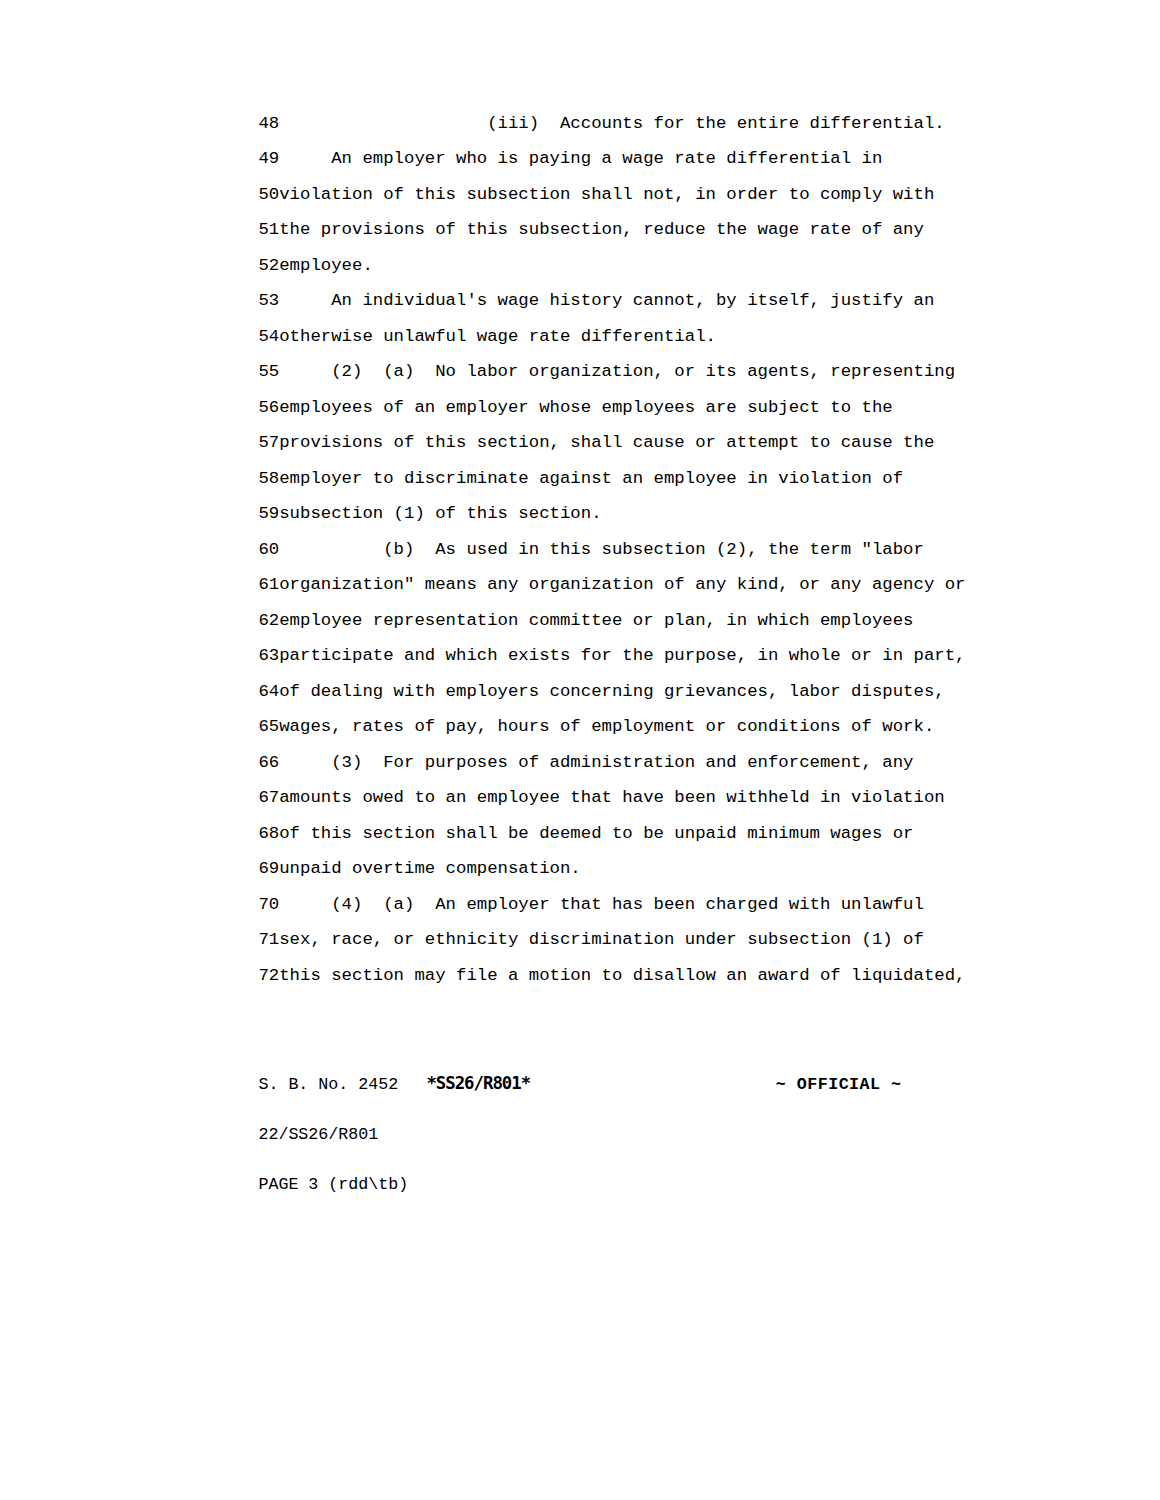| 48 | (iii) Accounts for the entire differential. |
| 49 | An employer who is paying a wage rate differential in |
| 50 | violation of this subsection shall not, in order to comply with |
| 51 | the provisions of this subsection, reduce the wage rate of any |
| 52 | employee. |
| 53 | An individual's wage history cannot, by itself, justify an |
| 54 | otherwise unlawful wage rate differential. |
| 55 | (2) (a) No labor organization, or its agents, representing |
| 56 | employees of an employer whose employees are subject to the |
| 57 | provisions of this section, shall cause or attempt to cause the |
| 58 | employer to discriminate against an employee in violation of |
| 59 | subsection (1) of this section. |
| 60 | (b) As used in this subsection (2), the term "labor |
| 61 | organization" means any organization of any kind, or any agency or |
| 62 | employee representation committee or plan, in which employees |
| 63 | participate and which exists for the purpose, in whole or in part, |
| 64 | of dealing with employers concerning grievances, labor disputes, |
| 65 | wages, rates of pay, hours of employment or conditions of work. |
| 66 | (3) For purposes of administration and enforcement, any |
| 67 | amounts owed to an employee that have been withheld in violation |
| 68 | of this section shall be deemed to be unpaid minimum wages or |
| 69 | unpaid overtime compensation. |
| 70 | (4) (a) An employer that has been charged with unlawful |
| 71 | sex, race, or ethnicity discrimination under subsection (1) of |
| 72 | this section may file a motion to disallow an award of liquidated, |
S. B. No. 2452*SS26/R801*~ OFFICIAL ~
22/SS26/R801
PAGE 3 (rdd\tb)